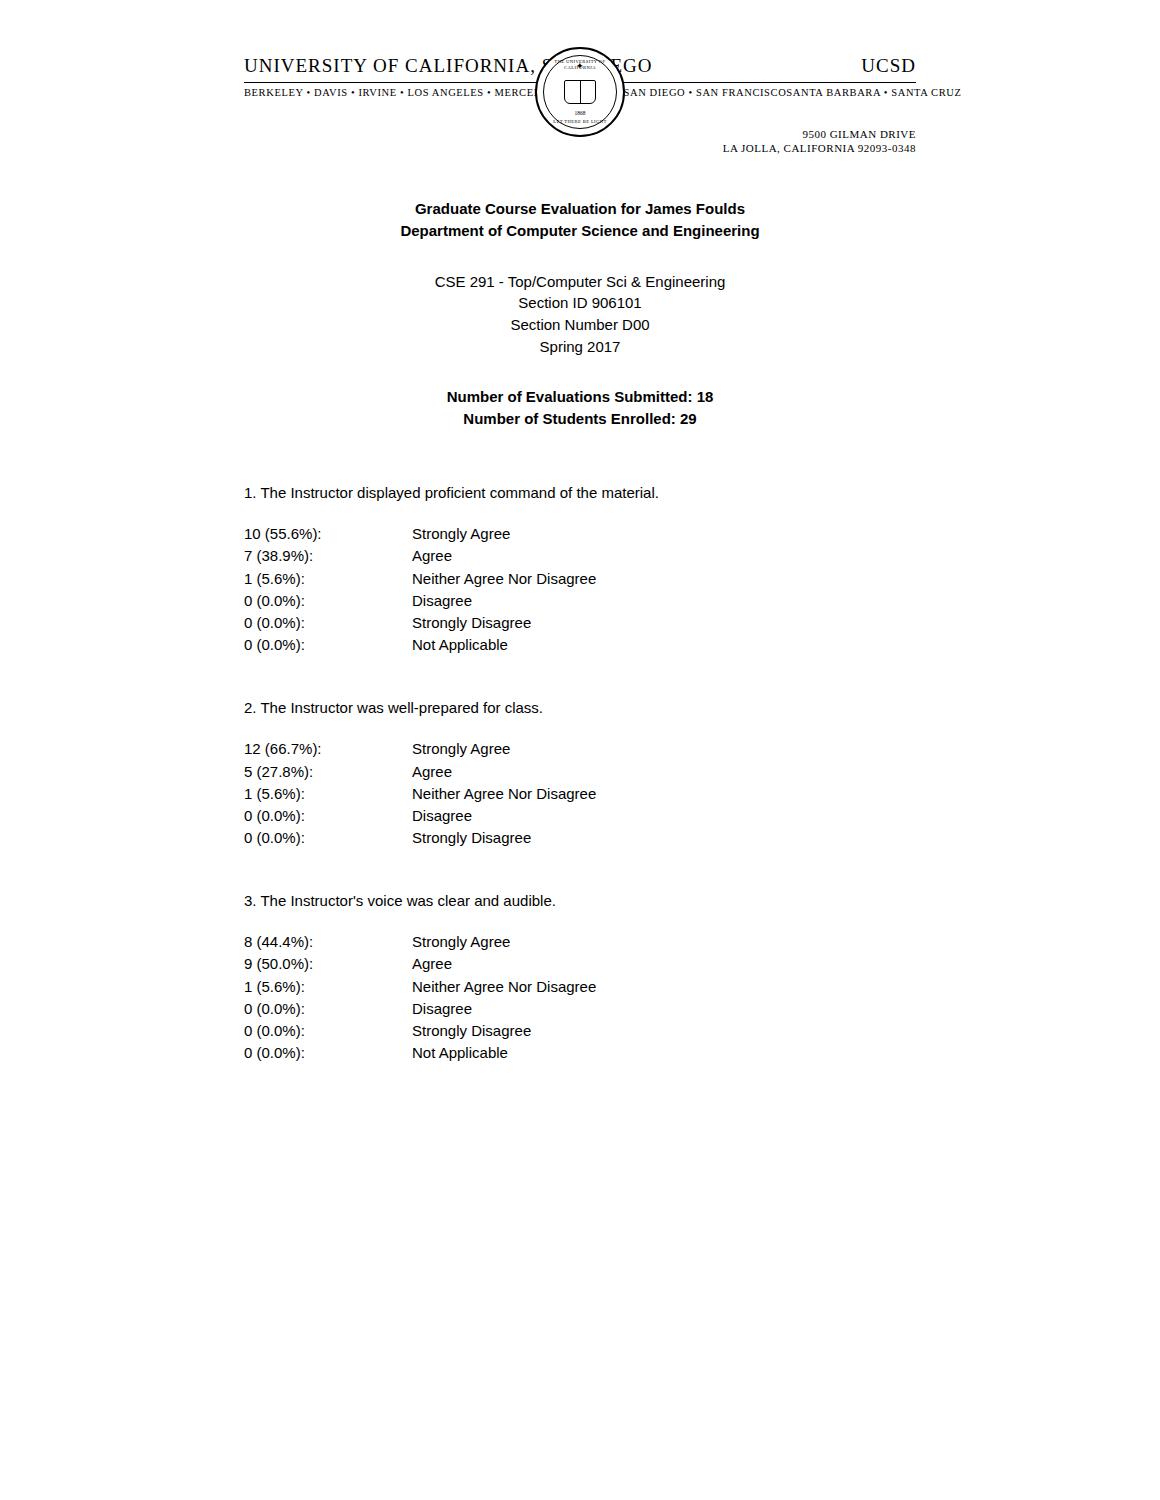University of California, San Diego
UCSD
Berkeley • Davis • Irvine • Los Angeles • Merced • Riverside • San Diego • San Francisco
Santa Barbara • Santa Cruz
The University of California
✦
1868
Let There Be Light
9500 Gilman Drive
La Jolla, California 92093-0348
Graduate Course Evaluation for James Foulds
Department of Computer Science and Engineering
CSE 291 - Top/Computer Sci & Engineering
Section ID 906101
Section Number D00
Spring 2017
Number of Evaluations Submitted: 18
Number of Students Enrolled: 29
1. The Instructor displayed proficient command of the material.
| 10 (55.6%): | Strongly Agree |
| 7 (38.9%): | Agree |
| 1 (5.6%): | Neither Agree Nor Disagree |
| 0 (0.0%): | Disagree |
| 0 (0.0%): | Strongly Disagree |
| 0 (0.0%): | Not Applicable |
2. The Instructor was well-prepared for class.
| 12 (66.7%): | Strongly Agree |
| 5 (27.8%): | Agree |
| 1 (5.6%): | Neither Agree Nor Disagree |
| 0 (0.0%): | Disagree |
| 0 (0.0%): | Strongly Disagree |
3. The Instructor's voice was clear and audible.
| 8 (44.4%): | Strongly Agree |
| 9 (50.0%): | Agree |
| 1 (5.6%): | Neither Agree Nor Disagree |
| 0 (0.0%): | Disagree |
| 0 (0.0%): | Strongly Disagree |
| 0 (0.0%): | Not Applicable |